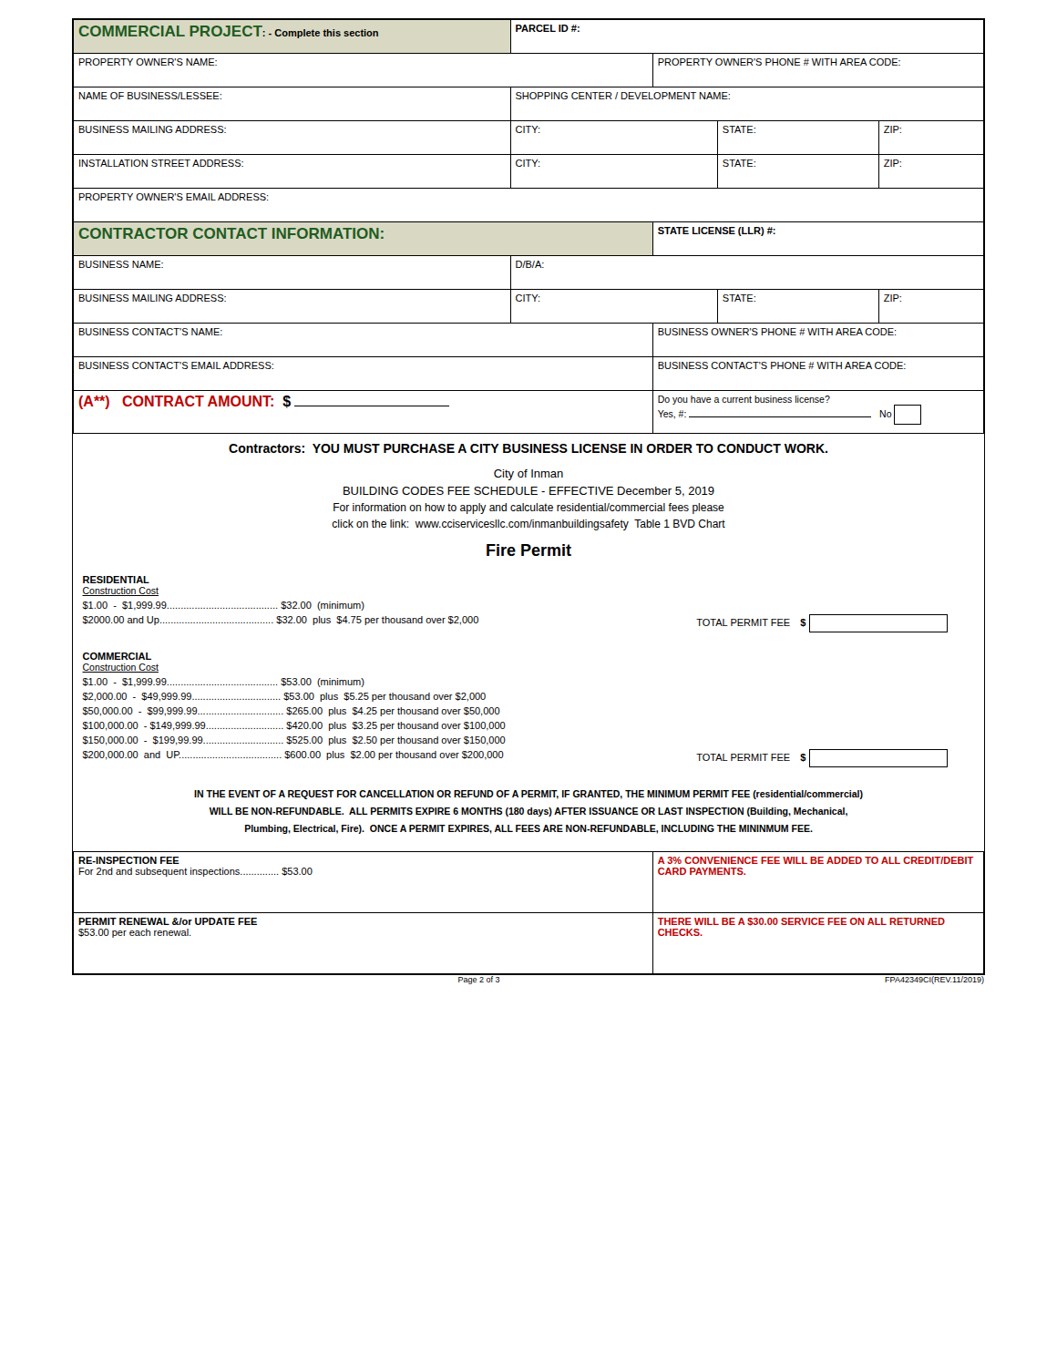| COMMERCIAL PROJECT : - Complete this section | PARCEL ID #: |
| PROPERTY OWNER'S NAME: | PROPERTY OWNER'S PHONE # WITH AREA CODE: |
| NAME OF BUSINESS/LESSEE: | SHOPPING CENTER / DEVELOPMENT NAME: |
| BUSINESS MAILING ADDRESS: | CITY: | STATE: | ZIP: |
| INSTALLATION STREET ADDRESS: | CITY: | STATE: | ZIP: |
| PROPERTY OWNER'S EMAIL ADDRESS: |
| CONTRACTOR CONTACT INFORMATION: | STATE LICENSE (LLR) #: |
| BUSINESS NAME: | D/B/A: |
| BUSINESS MAILING ADDRESS: | CITY: | STATE: | ZIP: |
| BUSINESS CONTACT'S NAME: | BUSINESS OWNER'S PHONE # WITH AREA CODE: |
| BUSINESS CONTACT'S EMAIL ADDRESS: | BUSINESS CONTACT'S PHONE # WITH AREA CODE: |
| (A**) CONTRACT AMOUNT: $ | Do you have a current business license? Yes, #: No |
| Contractors: YOU MUST PURCHASE A CITY BUSINESS LICENSE IN ORDER TO CONDUCT WORK. City of Inman BUILDING CODES FEE SCHEDULE - EFFECTIVE December 5, 2019 For information on how to apply and calculate residential/commercial fees please click on the link: www.cciservicesllc.com/inmanbuildingsafety Table 1 BVD Chart Fire Permit RESIDENTIAL Construction Cost $1.00 - $1,999.99........................................ $32.00 (minimum) $2000.00 and Up......................................... $32.00 plus $4.75 per thousand over $2,000 TOTAL PERMIT FEE $ COMMERCIAL Construction Cost $1.00 - $1,999.99........................................ $53.00 (minimum) $2,000.00 - $49,999.99................................ $53.00 plus $5.25 per thousand over $2,000 $50,000.00 - $99,999.99............................... $265.00 plus $4.25 per thousand over $50,000 $100,000.00 - $149,999.99............................ $420.00 plus $3.25 per thousand over $100,000 $150,000.00 - $199,99.99............................. $525.00 plus $2.50 per thousand over $150,000 $200,000.00 and UP..................................... $600.00 plus $2.00 per thousand over $200,000 TOTAL PERMIT FEE $ IN THE EVENT OF A REQUEST FOR CANCELLATION OR REFUND OF A PERMIT, IF GRANTED, THE MINIMUM PERMIT FEE (residential/commercial) WILL BE NON-REFUNDABLE. ALL PERMITS EXPIRE 6 MONTHS (180 days) AFTER ISSUANCE OR LAST INSPECTION (Building, Mechanical, Plumbing, Electrical, Fire). ONCE A PERMIT EXPIRES, ALL FEES ARE NON-REFUNDABLE, INCLUDING THE MININMUM FEE. |
| RE-INSPECTION FEE For 2nd and subsequent inspections.............. $53.00 | A 3% CONVENIENCE FEE WILL BE ADDED TO ALL CREDIT/DEBIT CARD PAYMENTS. |
| PERMIT RENEWAL &/or UPDATE FEE $53.00 per each renewal. | THERE WILL BE A $30.00 SERVICE FEE ON ALL RETURNED CHECKS. |
Page 2 of 3 FPA42349CI(REV.11/2019)